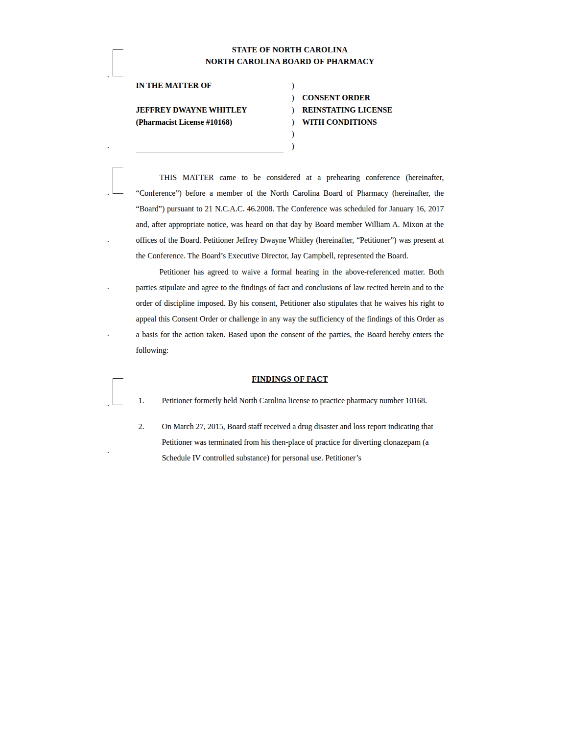· · · · · · · ·
State of North Carolina
North Carolina Board of Pharmacy
| IN THE MATTER OF | ) | |
| | ) | CONSENT ORDER |
| JEFFREY DWAYNE WHITLEY | ) | REINSTATING LICENSE |
| (Pharmacist License #10168) | ) | WITH CONDITIONS |
| | ) | |
| | ) | |
THIS MATTER came to be considered at a prehearing conference (hereinafter, “Conference”) before a member of the North Carolina Board of Pharmacy (hereinafter, the “Board”) pursuant to 21 N.C.A.C. 46.2008. The Conference was scheduled for January 16, 2017 and, after appropriate notice, was heard on that day by Board member William A. Mixon at the offices of the Board. Petitioner Jeffrey Dwayne Whitley (hereinafter, “Petitioner”) was present at the Conference. The Board’s Executive Director, Jay Campbell, represented the Board.
Petitioner has agreed to waive a formal hearing in the above-referenced matter. Both parties stipulate and agree to the findings of fact and conclusions of law recited herein and to the order of discipline imposed. By his consent, Petitioner also stipulates that he waives his right to appeal this Consent Order or challenge in any way the sufficiency of the findings of this Order as a basis for the action taken. Based upon the consent of the parties, the Board hereby enters the following:
FINDINGS OF FACT
Petitioner formerly held North Carolina license to practice pharmacy number 10168.
On March 27, 2015, Board staff received a drug disaster and loss report indicating that Petitioner was terminated from his then-place of practice for diverting clonazepam (a Schedule IV controlled substance) for personal use. Petitioner’s